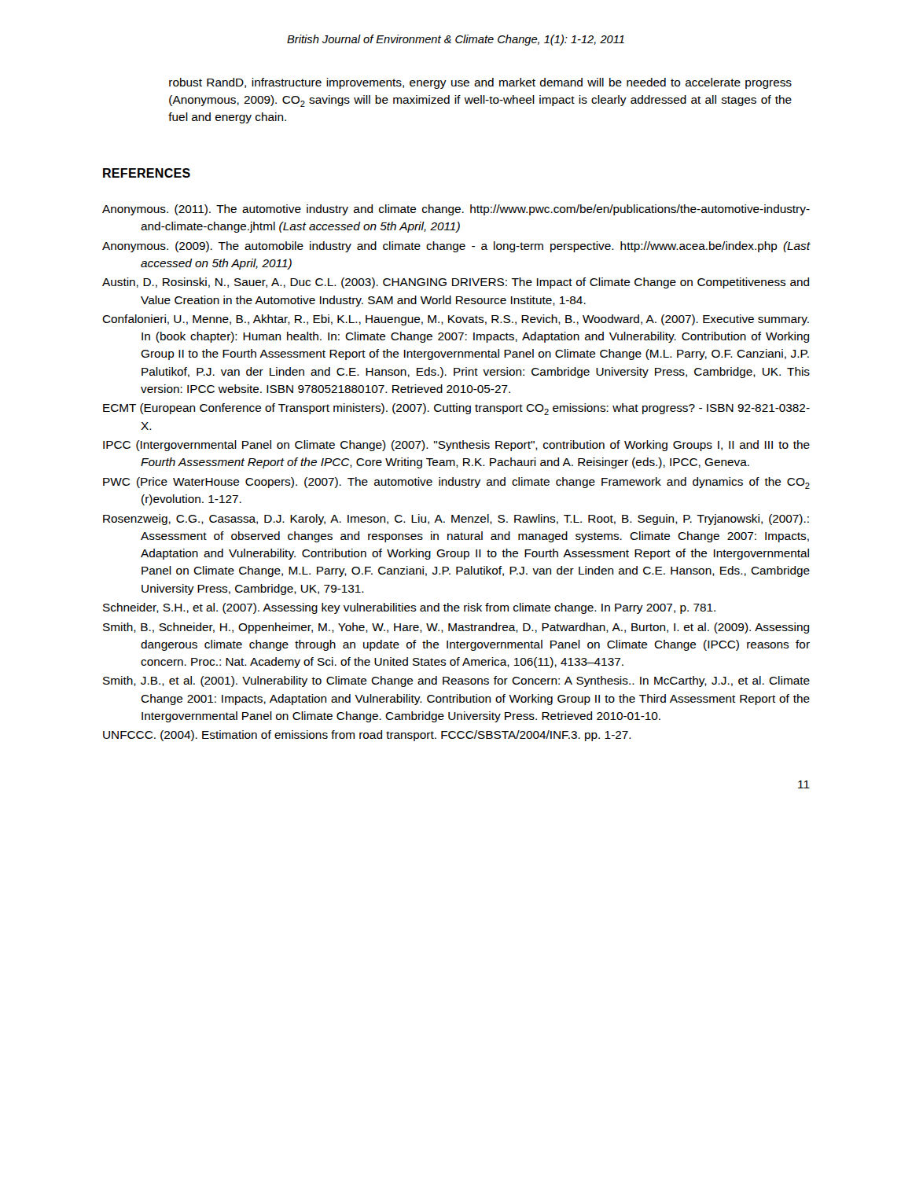British Journal of Environment & Climate Change, 1(1): 1-12, 2011
robust RandD, infrastructure improvements, energy use and market demand will be needed to accelerate progress (Anonymous, 2009). CO2 savings will be maximized if well-to-wheel impact is clearly addressed at all stages of the fuel and energy chain.
REFERENCES
Anonymous. (2011). The automotive industry and climate change. http://www.pwc.com/be/en/publications/the-automotive-industry-and-climate-change.jhtml (Last accessed on 5th April, 2011)
Anonymous. (2009). The automobile industry and climate change - a long-term perspective. http://www.acea.be/index.php (Last accessed on 5th April, 2011)
Austin, D., Rosinski, N., Sauer, A., Duc C.L. (2003). CHANGING DRIVERS: The Impact of Climate Change on Competitiveness and Value Creation in the Automotive Industry. SAM and World Resource Institute, 1-84.
Confalonieri, U., Menne, B., Akhtar, R., Ebi, K.L., Hauengue, M., Kovats, R.S., Revich, B., Woodward, A. (2007). Executive summary. In (book chapter): Human health. In: Climate Change 2007: Impacts, Adaptation and Vulnerability. Contribution of Working Group II to the Fourth Assessment Report of the Intergovernmental Panel on Climate Change (M.L. Parry, O.F. Canziani, J.P. Palutikof, P.J. van der Linden and C.E. Hanson, Eds.). Print version: Cambridge University Press, Cambridge, UK. This version: IPCC website. ISBN 9780521880107. Retrieved 2010-05-27.
ECMT (European Conference of Transport ministers). (2007). Cutting transport CO2 emissions: what progress? - ISBN 92-821-0382-X.
IPCC (Intergovernmental Panel on Climate Change) (2007). "Synthesis Report", contribution of Working Groups I, II and III to the Fourth Assessment Report of the IPCC, Core Writing Team, R.K. Pachauri and A. Reisinger (eds.), IPCC, Geneva.
PWC (Price WaterHouse Coopers). (2007). The automotive industry and climate change Framework and dynamics of the CO2 (r)evolution. 1-127.
Rosenzweig, C.G., Casassa, D.J. Karoly, A. Imeson, C. Liu, A. Menzel, S. Rawlins, T.L. Root, B. Seguin, P. Tryjanowski, (2007).: Assessment of observed changes and responses in natural and managed systems. Climate Change 2007: Impacts, Adaptation and Vulnerability. Contribution of Working Group II to the Fourth Assessment Report of the Intergovernmental Panel on Climate Change, M.L. Parry, O.F. Canziani, J.P. Palutikof, P.J. van der Linden and C.E. Hanson, Eds., Cambridge University Press, Cambridge, UK, 79-131.
Schneider, S.H., et al. (2007). Assessing key vulnerabilities and the risk from climate change. In Parry 2007, p. 781.
Smith, B., Schneider, H., Oppenheimer, M., Yohe, W., Hare, W., Mastrandrea, D., Patwardhan, A., Burton, I. et al. (2009). Assessing dangerous climate change through an update of the Intergovernmental Panel on Climate Change (IPCC) reasons for concern. Proc.: Nat. Academy of Sci. of the United States of America, 106(11), 4133–4137.
Smith, J.B., et al. (2001). Vulnerability to Climate Change and Reasons for Concern: A Synthesis.. In McCarthy, J.J., et al. Climate Change 2001: Impacts, Adaptation and Vulnerability. Contribution of Working Group II to the Third Assessment Report of the Intergovernmental Panel on Climate Change. Cambridge University Press. Retrieved 2010-01-10.
UNFCCC. (2004). Estimation of emissions from road transport. FCCC/SBSTA/2004/INF.3. pp. 1-27.
11